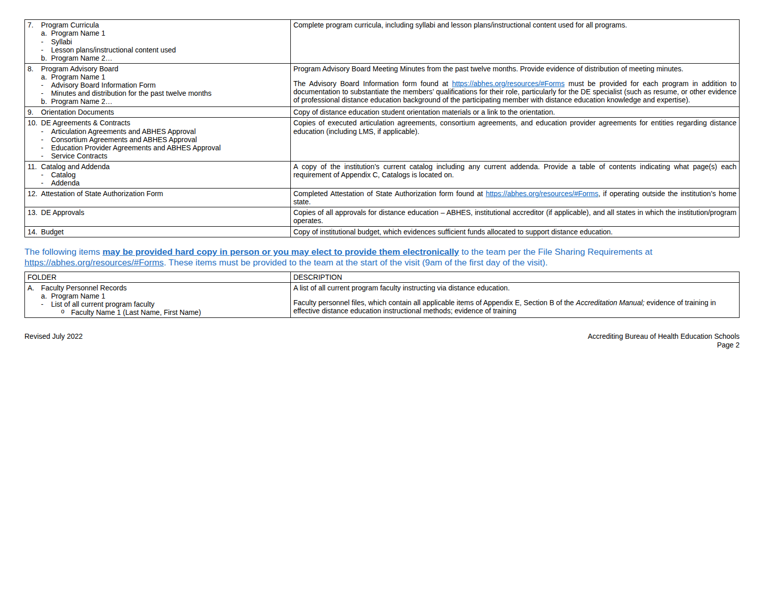| 7. Program Curricula Program Name 1 Syllabi Lesson plans/instructional content used Program Name 2… | Complete program curricula, including syllabi and lesson plans/instructional content used for all programs. |
| 8. Program Advisory Board Program Name 1 Advisory Board Information Form Minutes and distribution for the past twelve months Program Name 2… | Program Advisory Board Meeting Minutes from the past twelve months. Provide evidence of distribution of meeting minutes. The Advisory Board Information form found at https://abhes.org/resources/#Forms must be provided for each program in addition to documentation to substantiate the members’ qualifications for their role, particularly for the DE specialist (such as resume, or other evidence of professional distance education background of the participating member with distance education knowledge and expertise). |
| 9. Orientation Documents | Copy of distance education student orientation materials or a link to the orientation. |
| 10. DE Agreements & Contracts Articulation Agreements and ABHES Approval Consortium Agreements and ABHES Approval Education Provider Agreements and ABHES Approval Service Contracts | Copies of executed articulation agreements, consortium agreements, and education provider agreements for entities regarding distance education (including LMS, if applicable). |
| 11. Catalog and Addenda Catalog Addenda | A copy of the institution’s current catalog including any current addenda. Provide a table of contents indicating what page(s) each requirement of Appendix C, Catalogs is located on. |
| 12. Attestation of State Authorization Form | Completed Attestation of State Authorization form found at https://abhes.org/resources/#Forms , if operating outside the institution’s home state. |
| 13. DE Approvals | Copies of all approvals for distance education – ABHES, institutional accreditor (if applicable), and all states in which the institution/program operates. |
| 14. Budget | Copy of institutional budget, which evidences sufficient funds allocated to support distance education. |
The following items may be provided hard copy in person or you may elect to provide them electronically to the team per the File Sharing Requirements at https://abhes.org/resources/#Forms. These items must be provided to the team at the start of the visit (9am of the first day of the visit).
| FOLDER | DESCRIPTION |
| --- | --- |
| A. Faculty Personnel Records Program Name 1 List of all current program faculty Faculty Name 1 (Last Name, First Name) | A list of all current program faculty instructing via distance education. Faculty personnel files, which contain all applicable items of Appendix E, Section B of the Accreditation Manual; evidence of training in effective distance education instructional methods; evidence of training |
Revised July 2022
Accrediting Bureau of Health Education Schools
Page 2